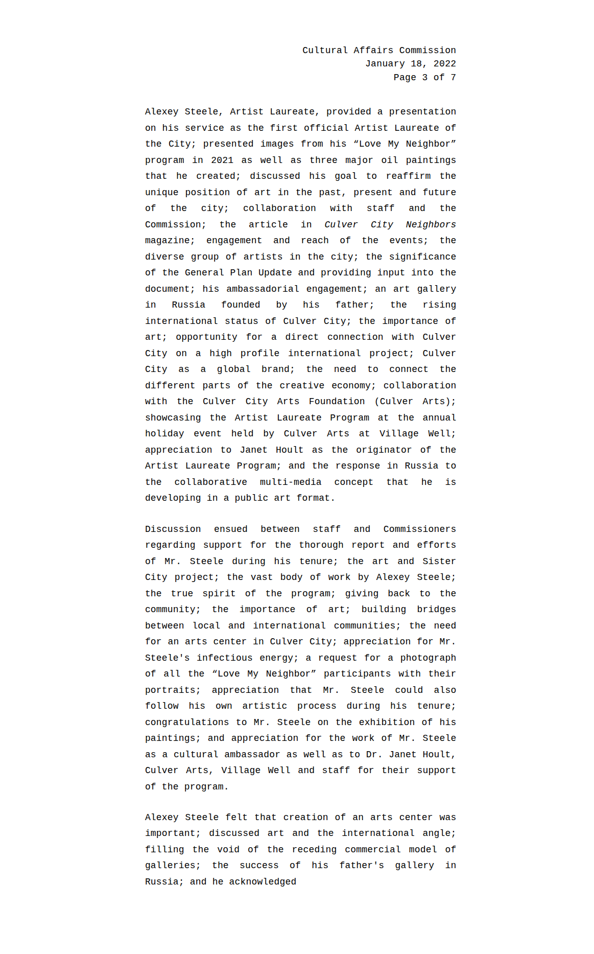Cultural Affairs Commission
January 18, 2022
Page 3 of 7
Alexey Steele, Artist Laureate, provided a presentation on his service as the first official Artist Laureate of the City; presented images from his “Love My Neighbor” program in 2021 as well as three major oil paintings that he created; discussed his goal to reaffirm the unique position of art in the past, present and future of the city; collaboration with staff and the Commission; the article in Culver City Neighbors magazine; engagement and reach of the events; the diverse group of artists in the city; the significance of the General Plan Update and providing input into the document; his ambassadorial engagement; an art gallery in Russia founded by his father; the rising international status of Culver City; the importance of art; opportunity for a direct connection with Culver City on a high profile international project; Culver City as a global brand; the need to connect the different parts of the creative economy; collaboration with the Culver City Arts Foundation (Culver Arts); showcasing the Artist Laureate Program at the annual holiday event held by Culver Arts at Village Well; appreciation to Janet Hoult as the originator of the Artist Laureate Program; and the response in Russia to the collaborative multi-media concept that he is developing in a public art format.
Discussion ensued between staff and Commissioners regarding support for the thorough report and efforts of Mr. Steele during his tenure; the art and Sister City project; the vast body of work by Alexey Steele; the true spirit of the program; giving back to the community; the importance of art; building bridges between local and international communities; the need for an arts center in Culver City; appreciation for Mr. Steele's infectious energy; a request for a photograph of all the “Love My Neighbor” participants with their portraits; appreciation that Mr. Steele could also follow his own artistic process during his tenure; congratulations to Mr. Steele on the exhibition of his paintings; and appreciation for the work of Mr. Steele as a cultural ambassador as well as to Dr. Janet Hoult, Culver Arts, Village Well and staff for their support of the program.
Alexey Steele felt that creation of an arts center was important; discussed art and the international angle; filling the void of the receding commercial model of galleries; the success of his father's gallery in Russia; and he acknowledged